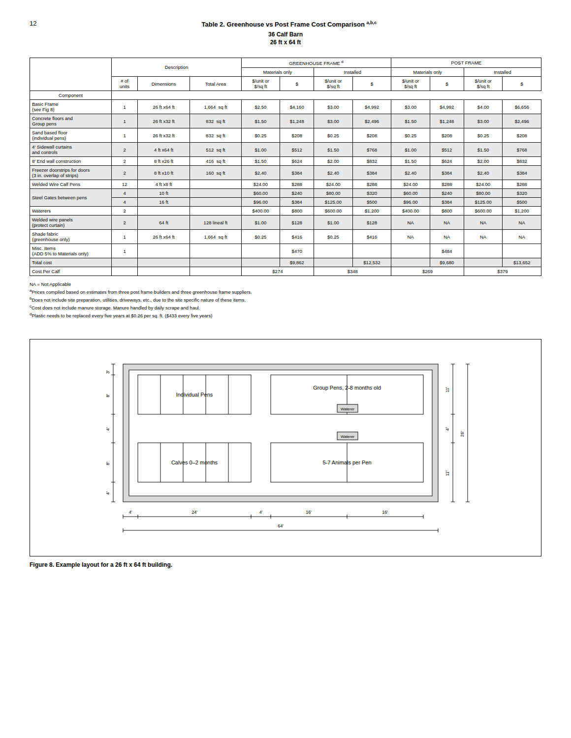12
Table 2. Greenhouse vs Post Frame Cost Comparison a,b,c
36 Calf Barn
26 ft x 64 ft
| | Description | GREENHOUSE FRAME d | POST FRAME |
| --- | --- | --- | --- |
| Materials only | Installed | Materials only | Installed |
| # of units | Dimensions | Total Area | $/unit or $/sq ft | $ | $/unit or $/sq ft | $ | $/unit or $/sq ft | $ | $/unit or $/sq ft | $ |
| Component | |
| Basic Frame (see Fig 8) | 1 | 26 ft x64 ft | 1,664 sq ft | $2.50 | $4,160 | $3.00 | $4,992 | $3.00 | $4,992 | $4.00 | $6,656 |
| Concrete floors and Group pens | 1 | 26 ft x32 ft | 832 sq ft | $1.50 | $1,248 | $3.00 | $2,496 | $1.50 | $1,248 | $3.00 | $2,496 |
| Sand based floor (individual pens) | 1 | 26 ft x32 ft | 832 sq ft | $0.25 | $208 | $0.25 | $208 | $0.25 | $208 | $0.25 | $208 |
| 4' Sidewall curtains and controls | 2 | 4 ft x64 ft | 512 sq ft | $1.00 | $512 | $1.50 | $768 | $1.00 | $512 | $1.50 | $768 |
| 8' End wall construction | 2 | 8 ft x26 ft | 416 sq ft | $1.50 | $624 | $2.00 | $832 | $1.50 | $624 | $2.00 | $832 |
| Freezer doorstrips for doors (3 in. overlap of strips) | 2 | 8 ft x10 ft | 160 sq ft | $2.40 | $384 | $2.40 | $384 | $2.40 | $384 | $2.40 | $384 |
| Welded Wire Calf Pens | 12 | 4 ft x8 ft | | $24.00 | $288 | $24.00 | $288 | $24.00 | $288 | $24.00 | $288 |
| Steel Gates between pens | 4 | 10 ft | | $60.00 | $240 | $80.00 | $320 | $60.00 | $240 | $80.00 | $320 |
| 4 | 16 ft | | $96.00 | $384 | $125.00 | $500 | $96.00 | $384 | $125.00 | $500 |
| Waterers | 2 | | | $400.00 | $800 | $600.00 | $1,200 | $400.00 | $800 | $600.00 | $1,200 |
| Welded wire panels (protect curtain) | 2 | 64 ft | 128 lineal ft | $1.00 | $128 | $1.00 | $128 | NA | NA | NA | NA |
| Shade fabric (greenhouse only) | 1 | 26 ft x64 ft | 1,664 sq ft | $0.25 | $416 | $0.25 | $416 | NA | NA | NA | NA |
| Misc. Items (ADD 5% to Materials only) | 1 | | | | $470 | | | | $484 | | |
| Total cost | | | | | $9,862 | | $12,532 | | $9,680 | | $13,652 |
| Cost Per Calf | | | | $274 | $348 | $269 | $379 |
NA = Not Applicable
aPrices compiled based on estimates from three post frame builders and three greenhouse frame suppliers.
bDoes not include site preparation, utilities, driveways, etc., due to the site specific nature of these items.
cCost does not include manure storage. Manure handled by daily scrape and haul.
dPlastic needs to be replaced every five years at $0.26 per sq. ft. ($433 every five years)
Individual Pens Calves 0–2 months Group Pens, 2-8 months old Waterer 5-7 Animals per Pen Waterer 3' 8' 4' 8' 4' 11' 4' 11' 26' 4' 24' 4' 16' 16' 64'
Figure 8. Example layout for a 26 ft x 64 ft building.